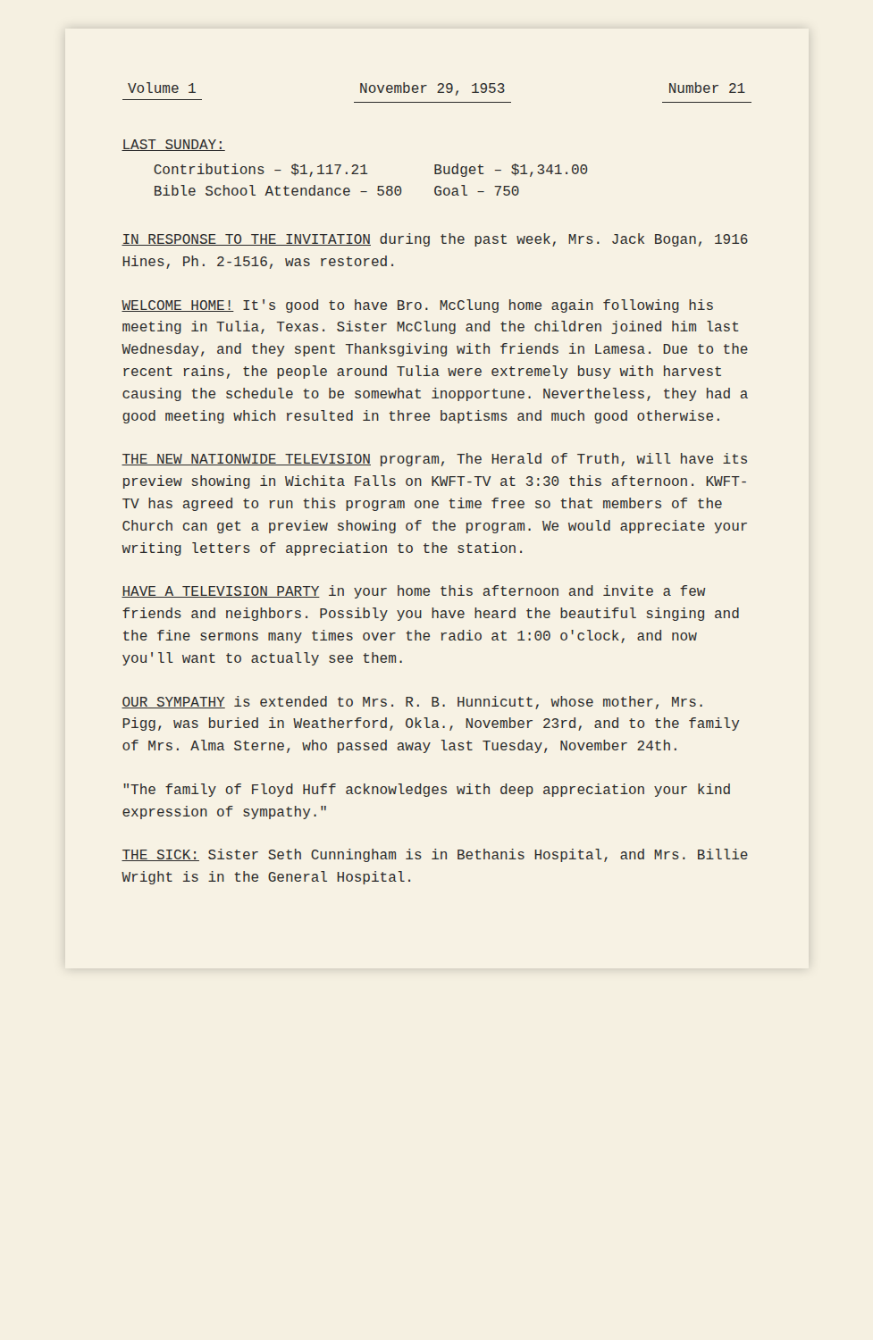Volume 1
November 29, 1953 Number 21
LAST SUNDAY:
| Contributions – $1,117.21 | Budget – $1,341.00 |
| Bible School Attendance – 580 | Goal – 750 |
IN RESPONSE TO THE INVITATION during the past week, Mrs. Jack Bogan, 1916 Hines, Ph. 2-1516, was restored.
WELCOME HOME! It's good to have Bro. McClung home again following his meeting in Tulia, Texas. Sister McClung and the children joined him last Wednesday, and they spent Thanksgiving with friends in Lamesa. Due to the recent rains, the people around Tulia were extremely busy with harvest causing the schedule to be somewhat inopportune. Nevertheless, they had a good meeting which resulted in three baptisms and much good otherwise.
THE NEW NATIONWIDE TELEVISION program, The Herald of Truth, will have its preview showing in Wichita Falls on KWFT-TV at 3:30 this afternoon. KWFT-TV has agreed to run this program one time free so that members of the Church can get a preview showing of the program. We would appreciate your writing letters of appreciation to the station.
HAVE A TELEVISION PARTY in your home this afternoon and invite a few friends and neighbors. Possibly you have heard the beautiful singing and the fine sermons many times over the radio at 1:00 o'clock, and now you'll want to actually see them.
OUR SYMPATHY is extended to Mrs. R. B. Hunnicutt, whose mother, Mrs. Pigg, was buried in Weatherford, Okla., November 23rd, and to the family of Mrs. Alma Sterne, who passed away last Tuesday, November 24th.
"The family of Floyd Huff acknowledges with deep appreciation your kind expression of sympathy."
THE SICK: Sister Seth Cunningham is in Bethanis Hospital, and Mrs. Billie Wright is in the General Hospital.